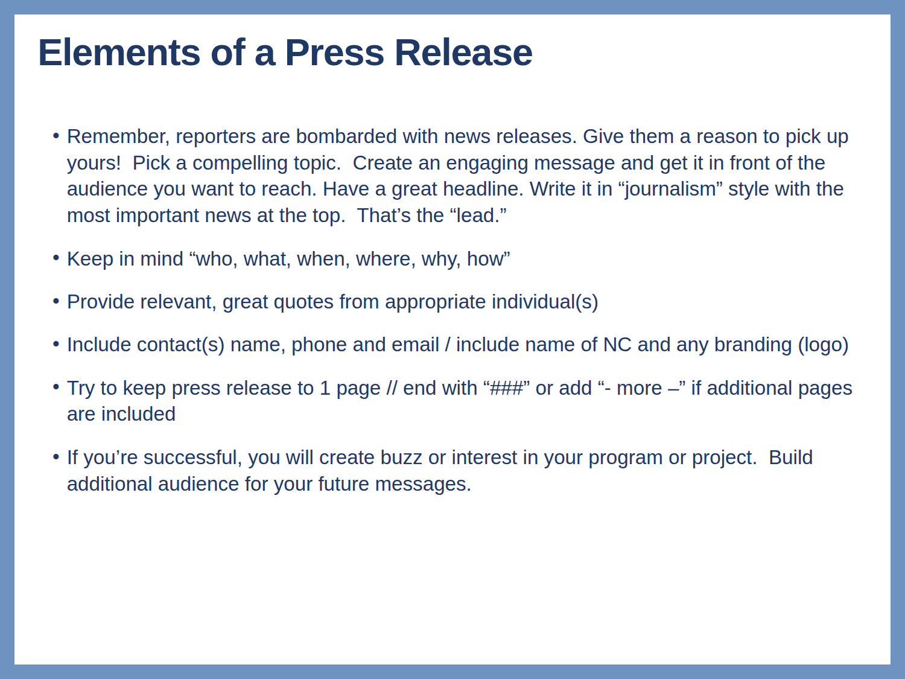Elements of a Press Release
Remember, reporters are bombarded with news releases. Give them a reason to pick up yours! Pick a compelling topic. Create an engaging message and get it in front of the audience you want to reach. Have a great headline. Write it in “journalism” style with the most important news at the top. That’s the “lead.”
Keep in mind “who, what, when, where, why, how”
Provide relevant, great quotes from appropriate individual(s)
Include contact(s) name, phone and email / include name of NC and any branding (logo)
Try to keep press release to 1 page // end with “###” or add “- more –” if additional pages are included
If you’re successful, you will create buzz or interest in your program or project. Build additional audience for your future messages.